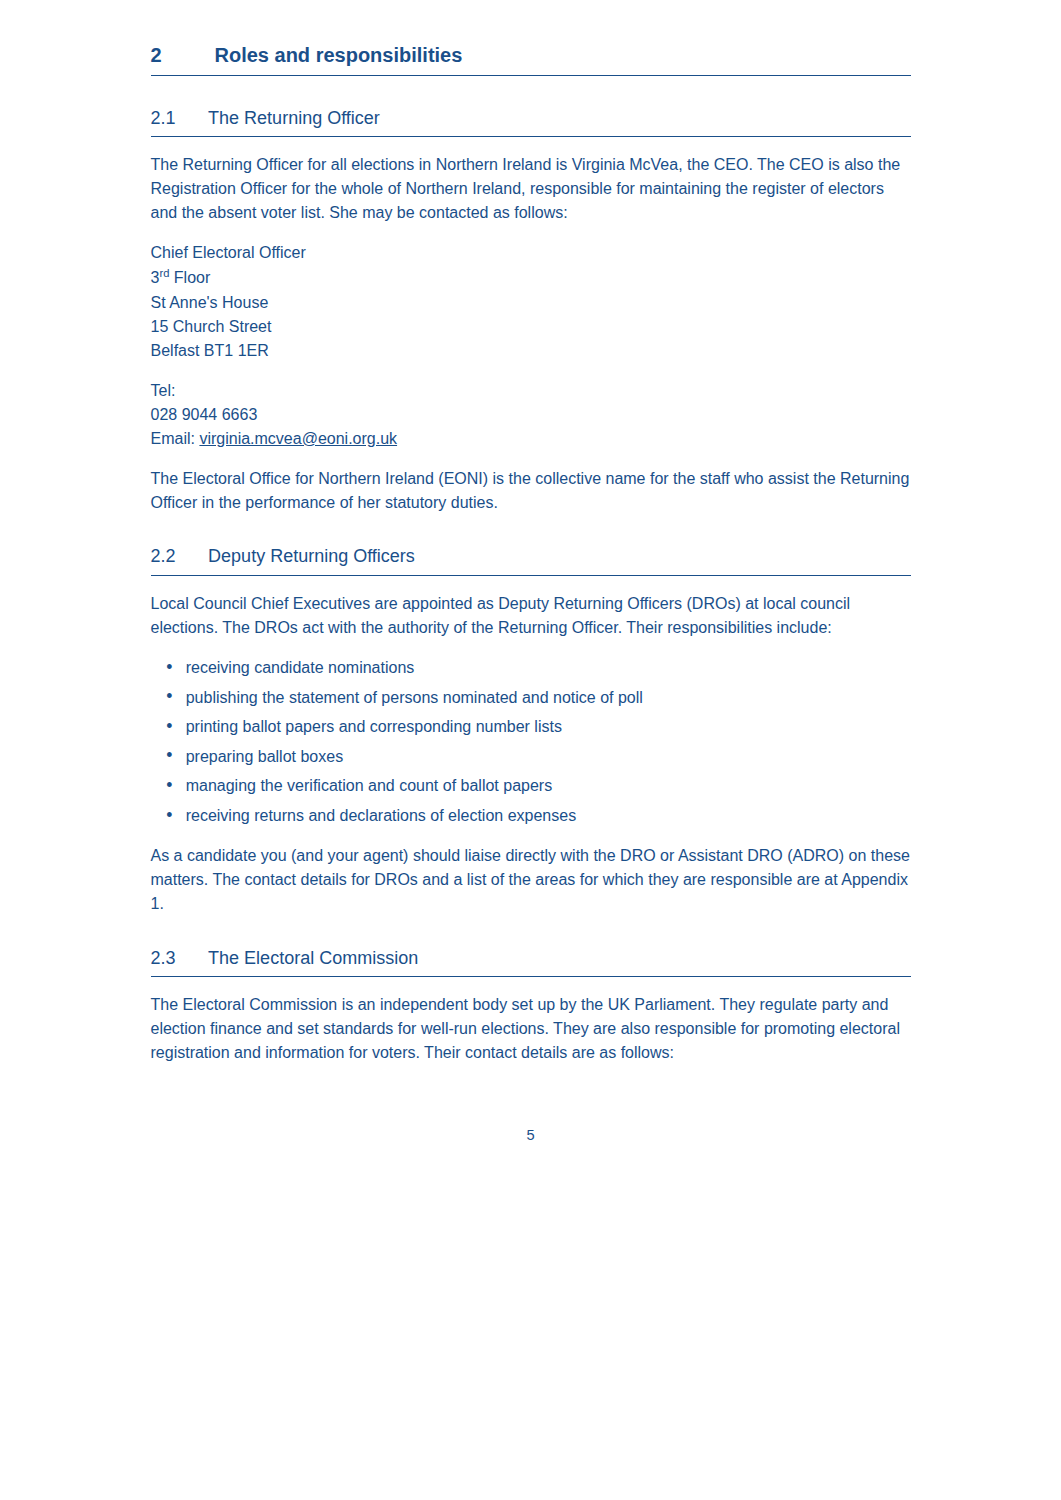2 Roles and responsibilities
2.1 The Returning Officer
The Returning Officer for all elections in Northern Ireland is Virginia McVea, the CEO. The CEO is also the Registration Officer for the whole of Northern Ireland, responsible for maintaining the register of electors and the absent voter list. She may be contacted as follows:
Chief Electoral Officer 3rd Floor St Anne's House 15 Church Street Belfast BT1 1ER
Tel: 028 9044 6663 Email: virginia.mcvea@eoni.org.uk
The Electoral Office for Northern Ireland (EONI) is the collective name for the staff who assist the Returning Officer in the performance of her statutory duties.
2.2 Deputy Returning Officers
Local Council Chief Executives are appointed as Deputy Returning Officers (DROs) at local council elections. The DROs act with the authority of the Returning Officer. Their responsibilities include:
receiving candidate nominations
publishing the statement of persons nominated and notice of poll
printing ballot papers and corresponding number lists
preparing ballot boxes
managing the verification and count of ballot papers
receiving returns and declarations of election expenses
As a candidate you (and your agent) should liaise directly with the DRO or Assistant DRO (ADRO) on these matters. The contact details for DROs and a list of the areas for which they are responsible are at Appendix 1.
2.3 The Electoral Commission
The Electoral Commission is an independent body set up by the UK Parliament. They regulate party and election finance and set standards for well-run elections. They are also responsible for promoting electoral registration and information for voters. Their contact details are as follows:
5